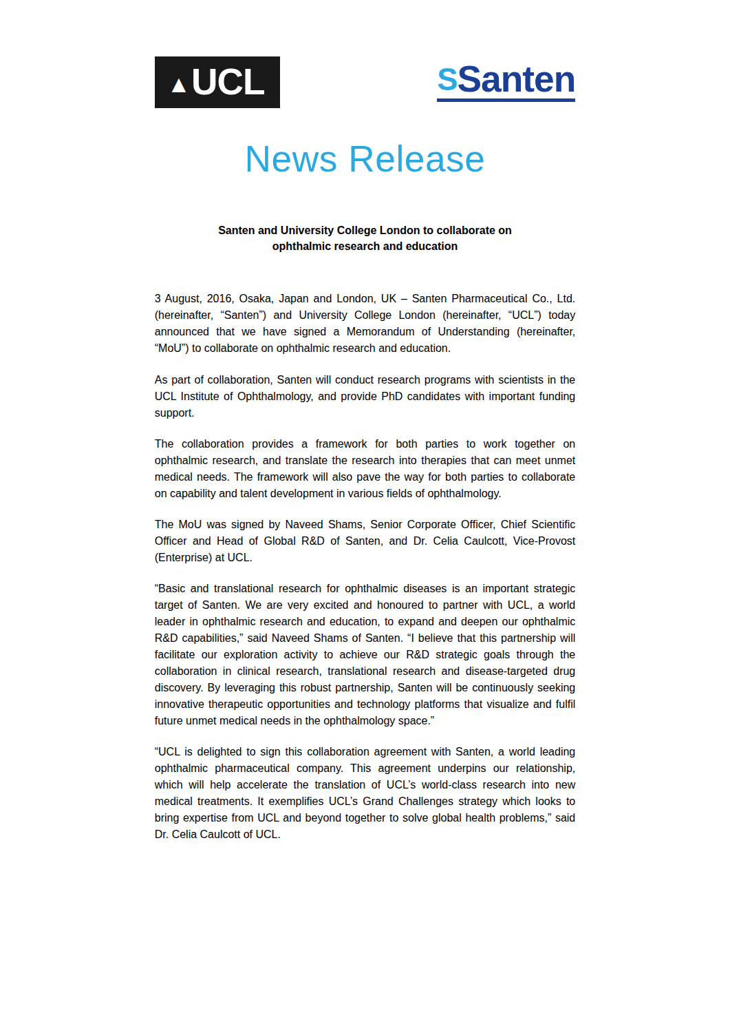▲UCL
SSanten
News Release
Santen and University College London to collaborate on
ophthalmic research and education
3 August, 2016, Osaka, Japan and London, UK – Santen Pharmaceutical Co., Ltd. (hereinafter, “Santen”) and University College London (hereinafter, “UCL”) today announced that we have signed a Memorandum of Understanding (hereinafter, “MoU”) to collaborate on ophthalmic research and education.
As part of collaboration, Santen will conduct research programs with scientists in the UCL Institute of Ophthalmology, and provide PhD candidates with important funding support.
The collaboration provides a framework for both parties to work together on ophthalmic research, and translate the research into therapies that can meet unmet medical needs. The framework will also pave the way for both parties to collaborate on capability and talent development in various fields of ophthalmology.
The MoU was signed by Naveed Shams, Senior Corporate Officer, Chief Scientific Officer and Head of Global R&D of Santen, and Dr. Celia Caulcott, Vice-Provost (Enterprise) at UCL.
“Basic and translational research for ophthalmic diseases is an important strategic target of Santen. We are very excited and honoured to partner with UCL, a world leader in ophthalmic research and education, to expand and deepen our ophthalmic R&D capabilities,” said Naveed Shams of Santen. “I believe that this partnership will facilitate our exploration activity to achieve our R&D strategic goals through the collaboration in clinical research, translational research and disease-targeted drug discovery. By leveraging this robust partnership, Santen will be continuously seeking innovative therapeutic opportunities and technology platforms that visualize and fulfil future unmet medical needs in the ophthalmology space.”
“UCL is delighted to sign this collaboration agreement with Santen, a world leading ophthalmic pharmaceutical company. This agreement underpins our relationship, which will help accelerate the translation of UCL’s world-class research into new medical treatments. It exemplifies UCL’s Grand Challenges strategy which looks to bring expertise from UCL and beyond together to solve global health problems,” said Dr. Celia Caulcott of UCL.